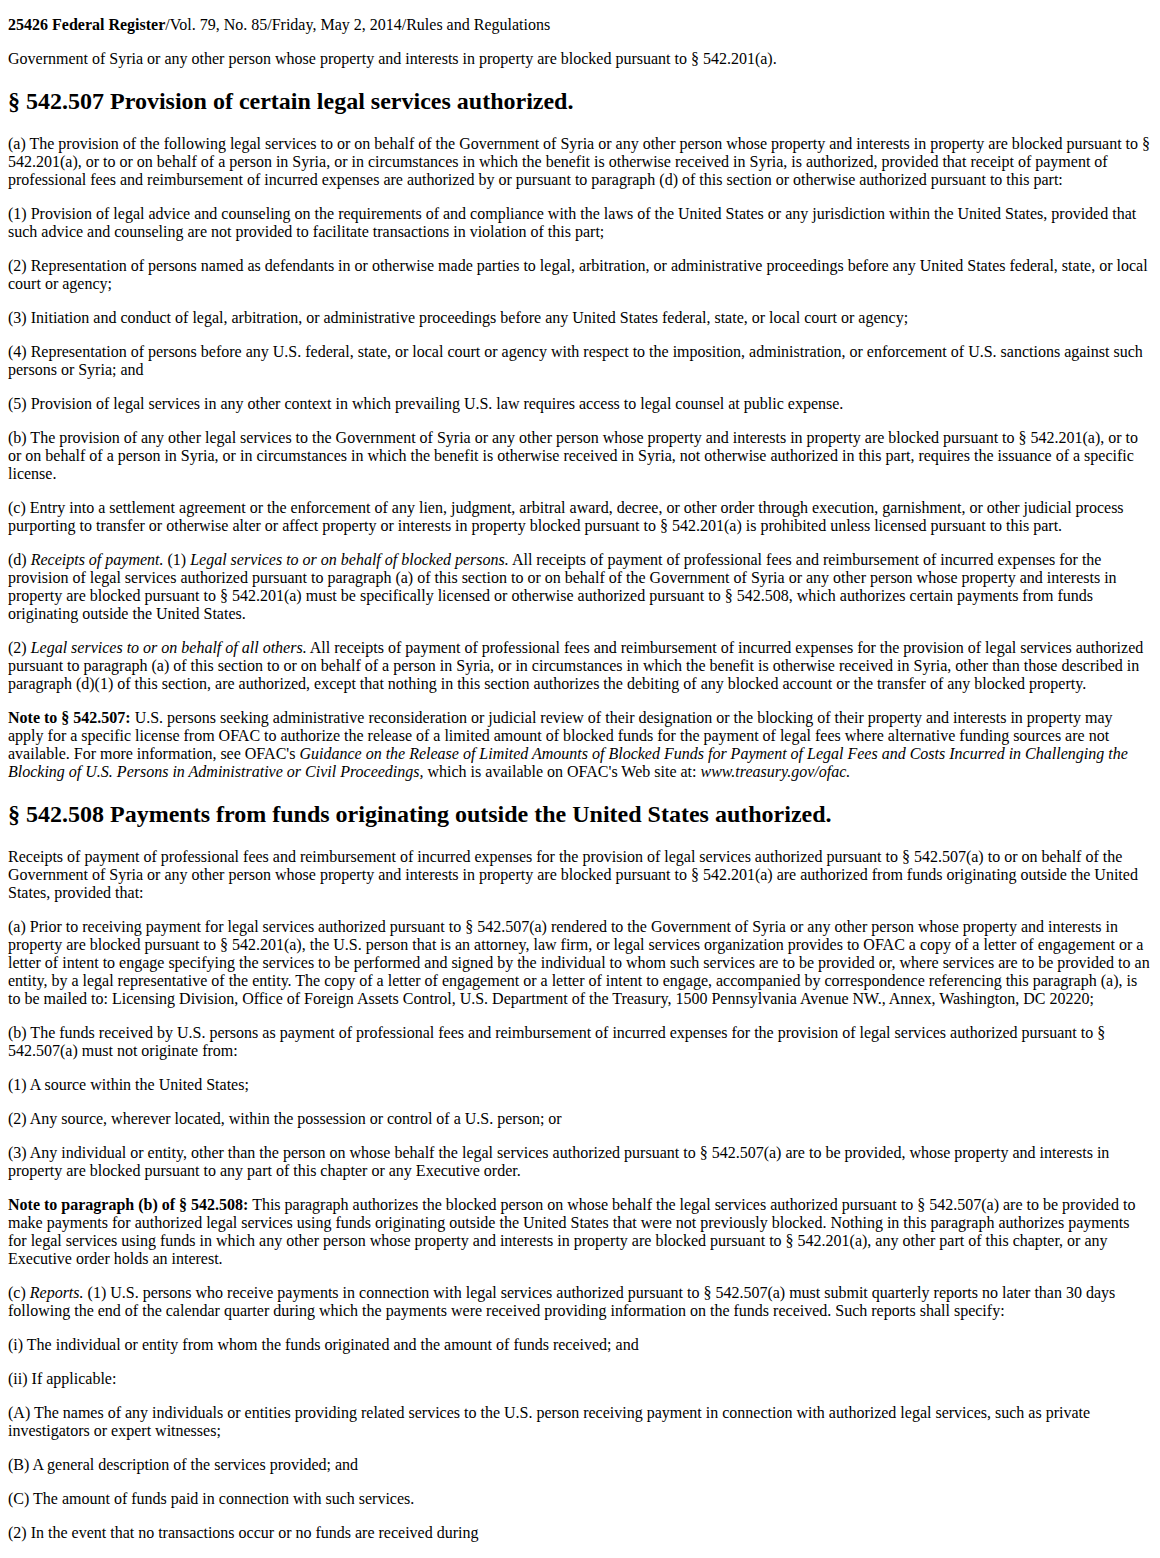25426 Federal Register/Vol. 79, No. 85/Friday, May 2, 2014/Rules and Regulations
Government of Syria or any other person whose property and interests in property are blocked pursuant to § 542.201(a).
§ 542.507 Provision of certain legal services authorized.
(a) The provision of the following legal services to or on behalf of the Government of Syria or any other person whose property and interests in property are blocked pursuant to § 542.201(a), or to or on behalf of a person in Syria, or in circumstances in which the benefit is otherwise received in Syria, is authorized, provided that receipt of payment of professional fees and reimbursement of incurred expenses are authorized by or pursuant to paragraph (d) of this section or otherwise authorized pursuant to this part:
(1) Provision of legal advice and counseling on the requirements of and compliance with the laws of the United States or any jurisdiction within the United States, provided that such advice and counseling are not provided to facilitate transactions in violation of this part;
(2) Representation of persons named as defendants in or otherwise made parties to legal, arbitration, or administrative proceedings before any United States federal, state, or local court or agency;
(3) Initiation and conduct of legal, arbitration, or administrative proceedings before any United States federal, state, or local court or agency;
(4) Representation of persons before any U.S. federal, state, or local court or agency with respect to the imposition, administration, or enforcement of U.S. sanctions against such persons or Syria; and
(5) Provision of legal services in any other context in which prevailing U.S. law requires access to legal counsel at public expense.
(b) The provision of any other legal services to the Government of Syria or any other person whose property and interests in property are blocked pursuant to § 542.201(a), or to or on behalf of a person in Syria, or in circumstances in which the benefit is otherwise received in Syria, not otherwise authorized in this part, requires the issuance of a specific license.
(c) Entry into a settlement agreement or the enforcement of any lien, judgment, arbitral award, decree, or other order through execution, garnishment, or other judicial process purporting to transfer or otherwise alter or affect property or interests in property blocked pursuant to § 542.201(a) is prohibited unless licensed pursuant to this part.
(d) Receipts of payment. (1) Legal services to or on behalf of blocked persons. All receipts of payment of professional fees and reimbursement of incurred expenses for the provision of legal services authorized pursuant to paragraph (a) of this section to or on behalf of the Government of Syria or any other person whose property and interests in property are blocked pursuant to § 542.201(a) must be specifically licensed or otherwise authorized pursuant to § 542.508, which authorizes certain payments from funds originating outside the United States.
(2) Legal services to or on behalf of all others. All receipts of payment of professional fees and reimbursement of incurred expenses for the provision of legal services authorized pursuant to paragraph (a) of this section to or on behalf of a person in Syria, or in circumstances in which the benefit is otherwise received in Syria, other than those described in paragraph (d)(1) of this section, are authorized, except that nothing in this section authorizes the debiting of any blocked account or the transfer of any blocked property.
Note to § 542.507: U.S. persons seeking administrative reconsideration or judicial review of their designation or the blocking of their property and interests in property may apply for a specific license from OFAC to authorize the release of a limited amount of blocked funds for the payment of legal fees where alternative funding sources are not available. For more information, see OFAC's Guidance on the Release of Limited Amounts of Blocked Funds for Payment of Legal Fees and Costs Incurred in Challenging the Blocking of U.S. Persons in Administrative or Civil Proceedings, which is available on OFAC's Web site at: www.treasury.gov/ofac.
§ 542.508 Payments from funds originating outside the United States authorized.
Receipts of payment of professional fees and reimbursement of incurred expenses for the provision of legal services authorized pursuant to § 542.507(a) to or on behalf of the Government of Syria or any other person whose property and interests in property are blocked pursuant to § 542.201(a) are authorized from funds originating outside the United States, provided that:
(a) Prior to receiving payment for legal services authorized pursuant to § 542.507(a) rendered to the Government of Syria or any other person whose property and interests in property are blocked pursuant to § 542.201(a), the U.S. person that is an attorney, law firm, or legal services organization provides to OFAC a copy of a letter of engagement or a letter of intent to engage specifying the services to be performed and signed by the individual to whom such services are to be provided or, where services are to be provided to an entity, by a legal representative of the entity. The copy of a letter of engagement or a letter of intent to engage, accompanied by correspondence referencing this paragraph (a), is to be mailed to: Licensing Division, Office of Foreign Assets Control, U.S. Department of the Treasury, 1500 Pennsylvania Avenue NW., Annex, Washington, DC 20220;
(b) The funds received by U.S. persons as payment of professional fees and reimbursement of incurred expenses for the provision of legal services authorized pursuant to § 542.507(a) must not originate from:
(1) A source within the United States;
(2) Any source, wherever located, within the possession or control of a U.S. person; or
(3) Any individual or entity, other than the person on whose behalf the legal services authorized pursuant to § 542.507(a) are to be provided, whose property and interests in property are blocked pursuant to any part of this chapter or any Executive order.
Note to paragraph (b) of § 542.508: This paragraph authorizes the blocked person on whose behalf the legal services authorized pursuant to § 542.507(a) are to be provided to make payments for authorized legal services using funds originating outside the United States that were not previously blocked. Nothing in this paragraph authorizes payments for legal services using funds in which any other person whose property and interests in property are blocked pursuant to § 542.201(a), any other part of this chapter, or any Executive order holds an interest.
(c) Reports. (1) U.S. persons who receive payments in connection with legal services authorized pursuant to § 542.507(a) must submit quarterly reports no later than 30 days following the end of the calendar quarter during which the payments were received providing information on the funds received. Such reports shall specify:
(i) The individual or entity from whom the funds originated and the amount of funds received; and
(ii) If applicable:
(A) The names of any individuals or entities providing related services to the U.S. person receiving payment in connection with authorized legal services, such as private investigators or expert witnesses;
(B) A general description of the services provided; and
(C) The amount of funds paid in connection with such services.
(2) In the event that no transactions occur or no funds are received during